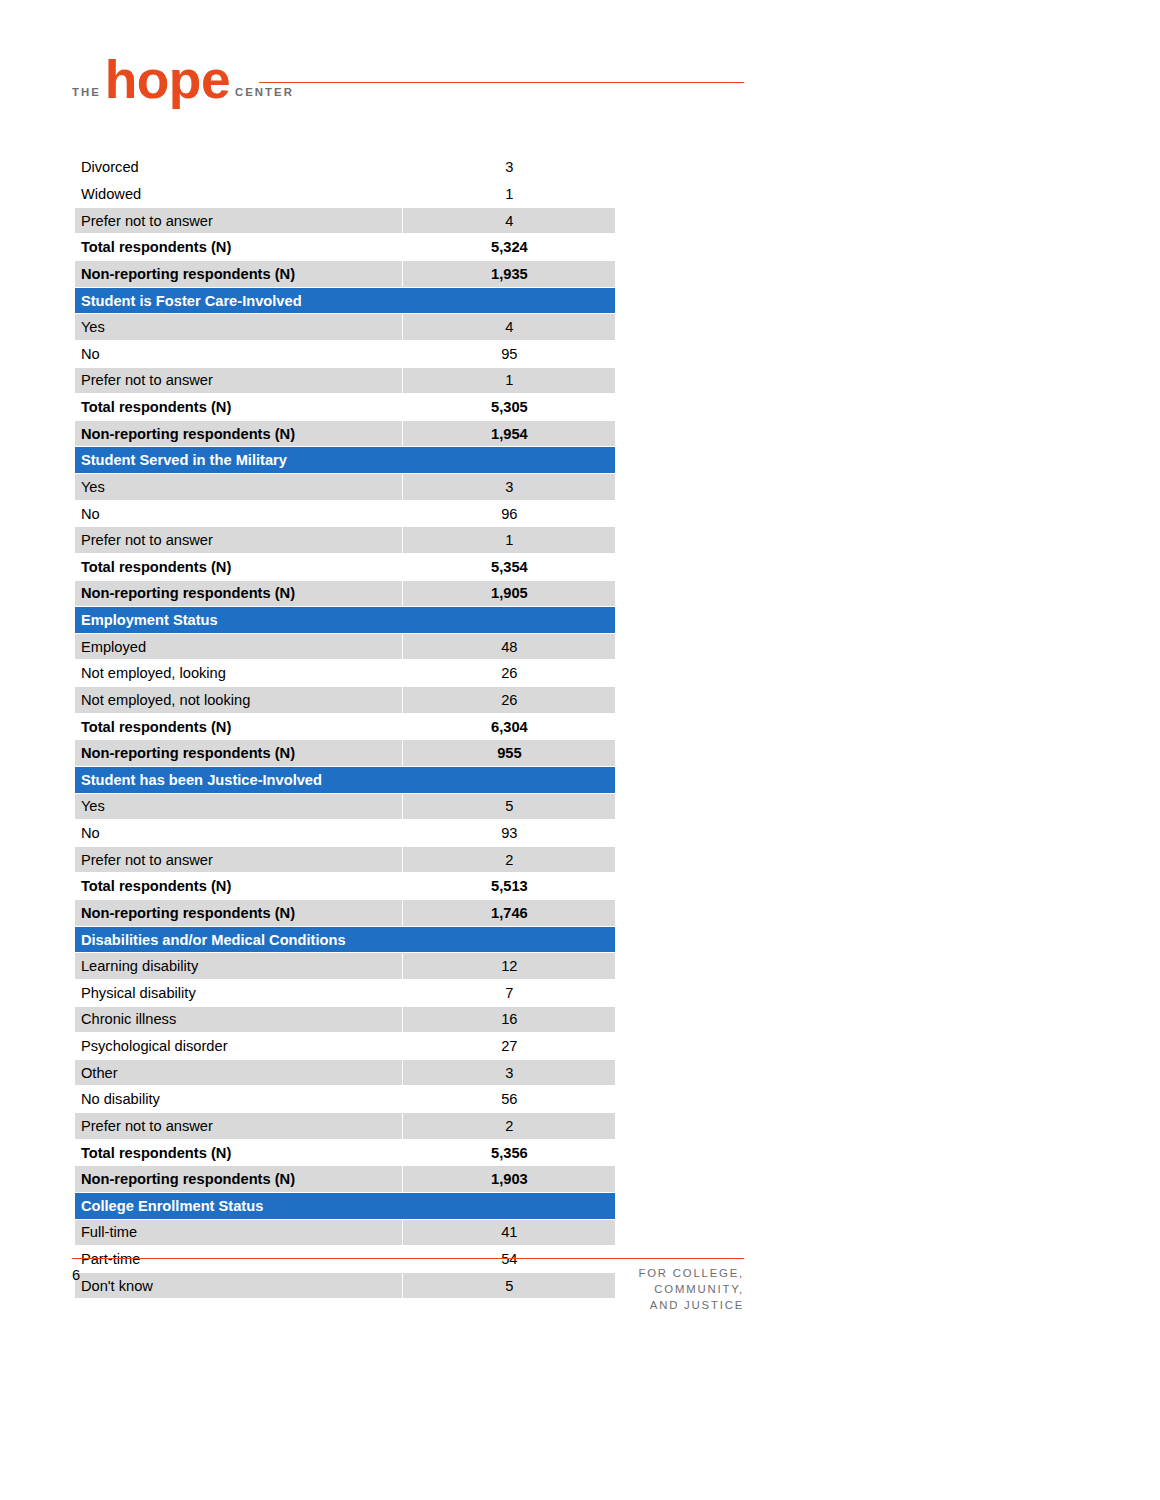THE hope CENTER
| Divorced | 3 |
| Widowed | 1 |
| Prefer not to answer | 4 |
| Total respondents (N) | 5,324 |
| Non-reporting respondents (N) | 1,935 |
| Student is Foster Care-Involved |
| Yes | 4 |
| No | 95 |
| Prefer not to answer | 1 |
| Total respondents (N) | 5,305 |
| Non-reporting respondents (N) | 1,954 |
| Student Served in the Military |
| Yes | 3 |
| No | 96 |
| Prefer not to answer | 1 |
| Total respondents (N) | 5,354 |
| Non-reporting respondents (N) | 1,905 |
| Employment Status |
| Employed | 48 |
| Not employed, looking | 26 |
| Not employed, not looking | 26 |
| Total respondents (N) | 6,304 |
| Non-reporting respondents (N) | 955 |
| Student has been Justice-Involved |
| Yes | 5 |
| No | 93 |
| Prefer not to answer | 2 |
| Total respondents (N) | 5,513 |
| Non-reporting respondents (N) | 1,746 |
| Disabilities and/or Medical Conditions |
| Learning disability | 12 |
| Physical disability | 7 |
| Chronic illness | 16 |
| Psychological disorder | 27 |
| Other | 3 |
| No disability | 56 |
| Prefer not to answer | 2 |
| Total respondents (N) | 5,356 |
| Non-reporting respondents (N) | 1,903 |
| College Enrollment Status |
| Full-time | 41 |
| Part-time | 54 |
| Don't know | 5 |
6
For College,
Community,
and Justice